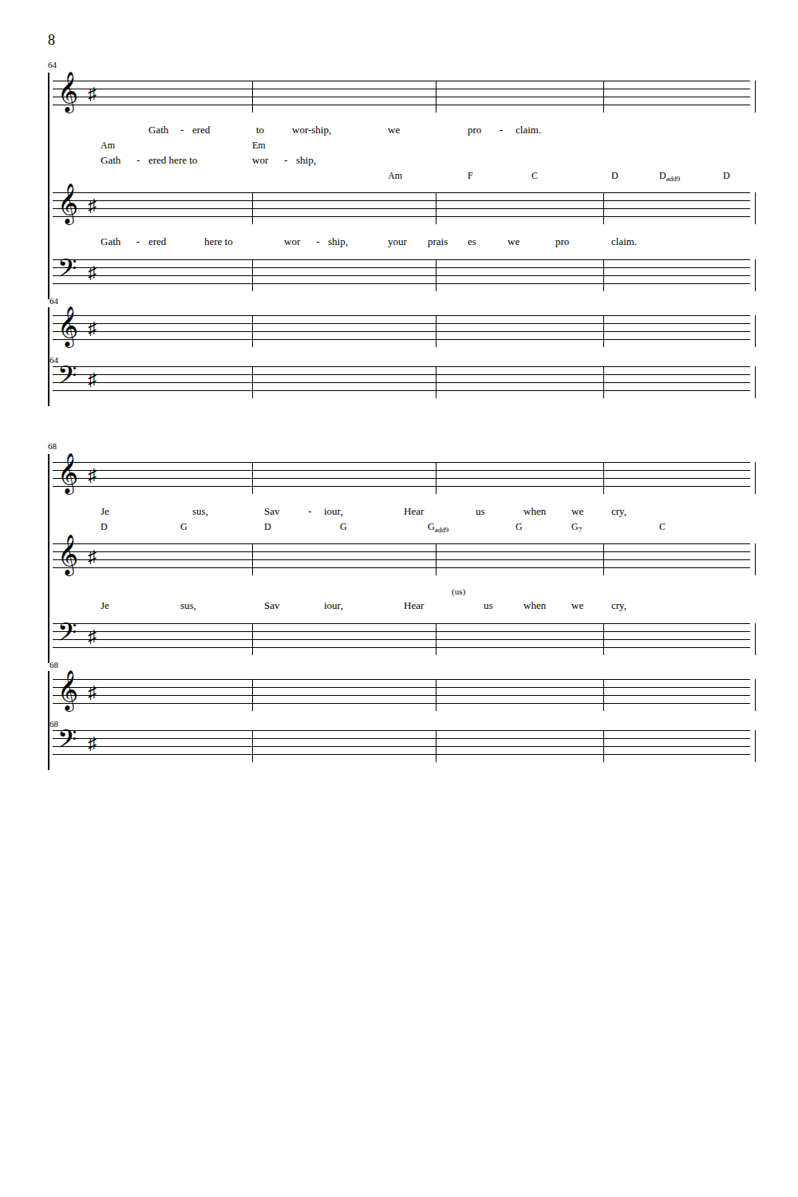8
64
𝄞
♯
Gath - ered to wor-ship, we pro - claim.
Am Em
Gath - ered here to wor - ship,
Am F C D Dadd9 D
𝄞
♯
Gath - ered here to wor - ship, your prais es we pro claim.
𝄢
♯
64
𝄞
♯
64
𝄢
♯
68
𝄞
♯
Je sus, Sav - iour, Hear us when we cry,
D G D G Gadd9 G G7 C
𝄞
♯
(us)
Je sus, Sav iour, Hear us when we cry,
𝄢
♯
68
𝄞
♯
68
𝄢
♯